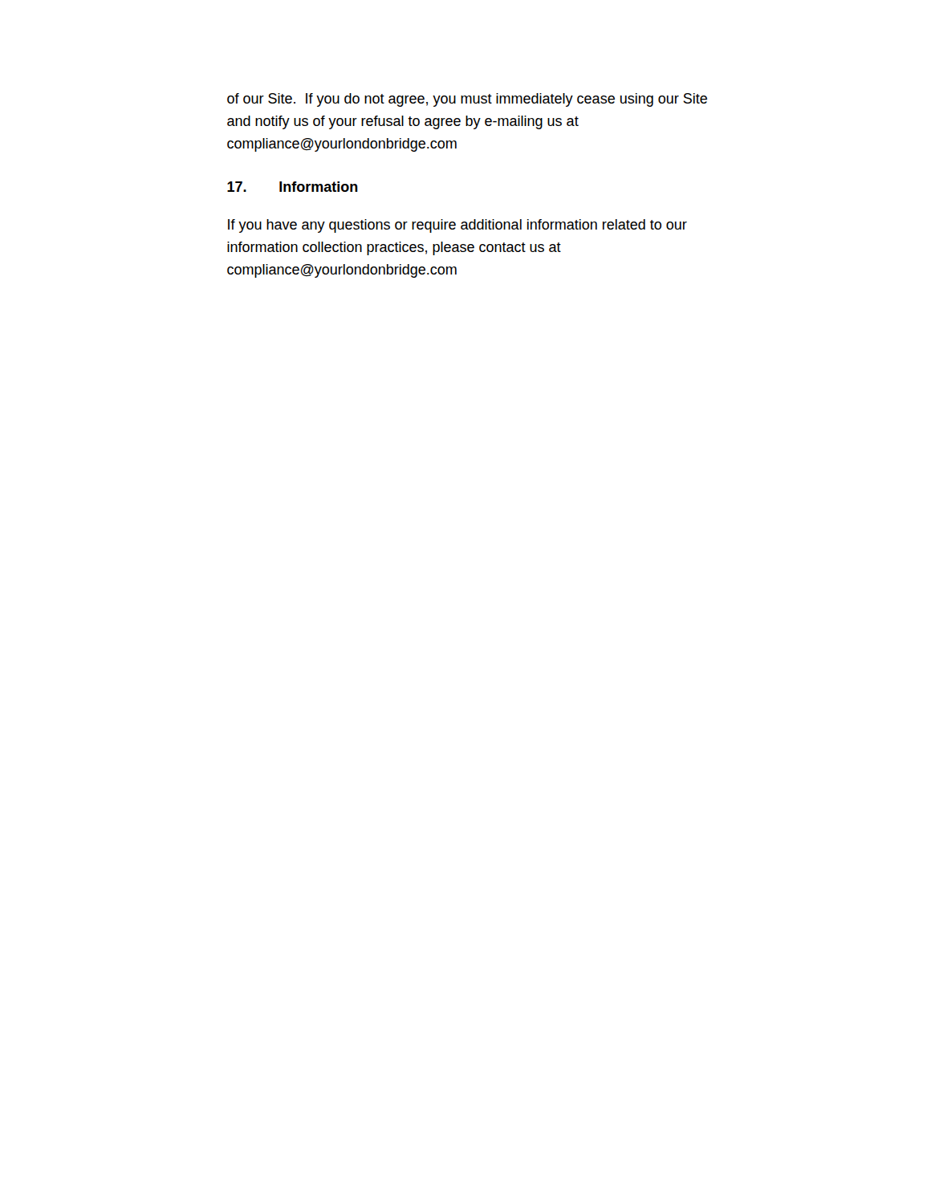of our Site. If you do not agree, you must immediately cease using our Site and notify us of your refusal to agree by e-mailing us at compliance@yourlondonbridge.com
17. Information
If you have any questions or require additional information related to our information collection practices, please contact us at compliance@yourlondonbridge.com